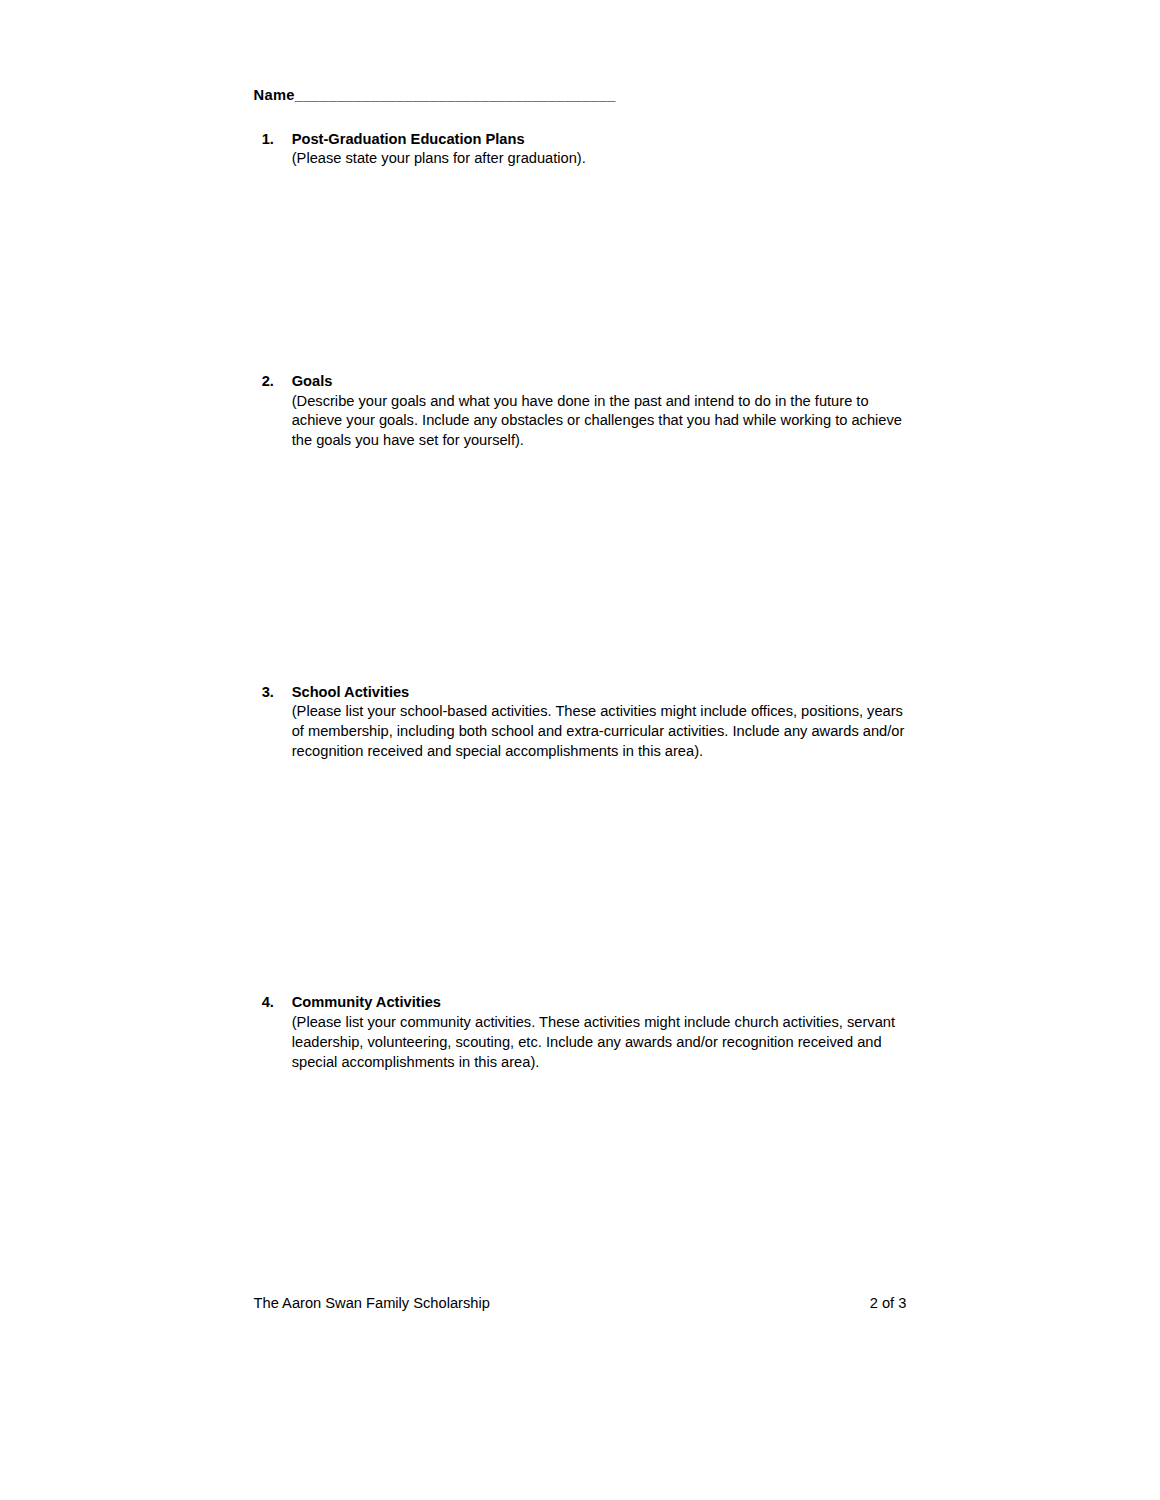Name______________________________________
Post-Graduation Education Plans
(Please state your plans for after graduation).
Goals
(Describe your goals and what you have done in the past and intend to do in the future to achieve your goals. Include any obstacles or challenges that you had while working to achieve the goals you have set for yourself).
School Activities
(Please list your school-based activities. These activities might include offices, positions, years of membership, including both school and extra-curricular activities. Include any awards and/or recognition received and special accomplishments in this area).
Community Activities
(Please list your community activities. These activities might include church activities, servant leadership, volunteering, scouting, etc. Include any awards and/or recognition received and special accomplishments in this area).
The Aaron Swan Family Scholarship 2 of 3